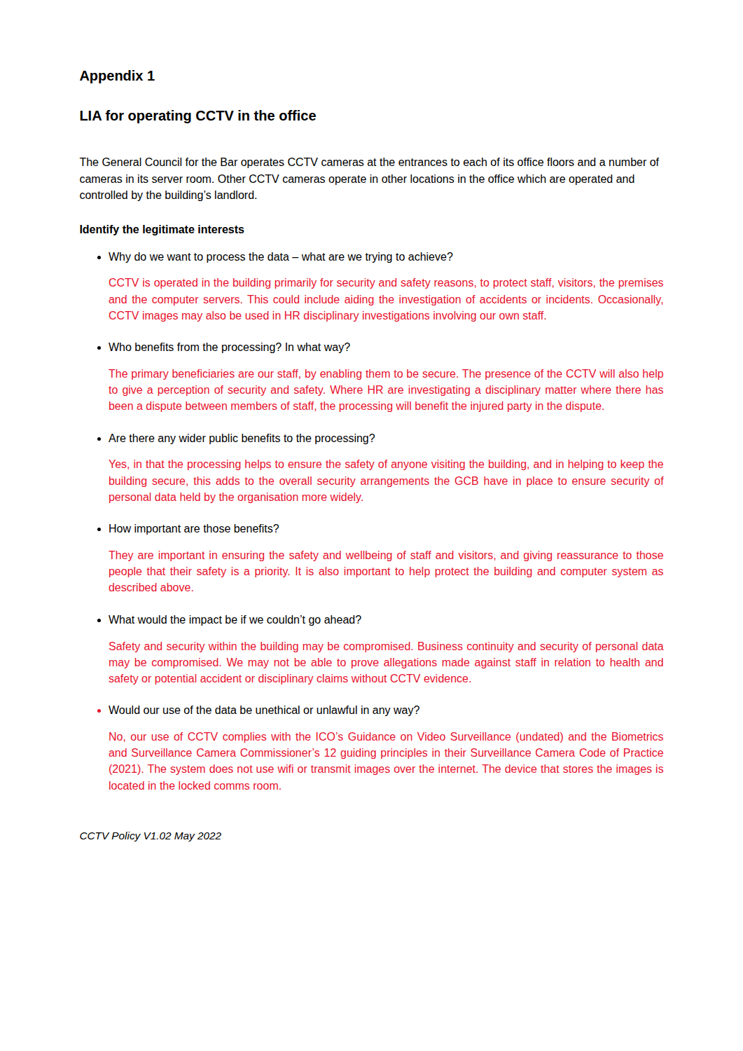Appendix 1
LIA for operating CCTV in the office
The General Council for the Bar operates CCTV cameras at the entrances to each of its office floors and a number of cameras in its server room. Other CCTV cameras operate in other locations in the office which are operated and controlled by the building’s landlord.
Identify the legitimate interests
Why do we want to process the data – what are we trying to achieve?
CCTV is operated in the building primarily for security and safety reasons, to protect staff, visitors, the premises and the computer servers. This could include aiding the investigation of accidents or incidents. Occasionally, CCTV images may also be used in HR disciplinary investigations involving our own staff.
Who benefits from the processing? In what way?
The primary beneficiaries are our staff, by enabling them to be secure. The presence of the CCTV will also help to give a perception of security and safety. Where HR are investigating a disciplinary matter where there has been a dispute between members of staff, the processing will benefit the injured party in the dispute.
Are there any wider public benefits to the processing?
Yes, in that the processing helps to ensure the safety of anyone visiting the building, and in helping to keep the building secure, this adds to the overall security arrangements the GCB have in place to ensure security of personal data held by the organisation more widely.
How important are those benefits?
They are important in ensuring the safety and wellbeing of staff and visitors, and giving reassurance to those people that their safety is a priority. It is also important to help protect the building and computer system as described above.
What would the impact be if we couldn’t go ahead?
Safety and security within the building may be compromised. Business continuity and security of personal data may be compromised. We may not be able to prove allegations made against staff in relation to health and safety or potential accident or disciplinary claims without CCTV evidence.
Would our use of the data be unethical or unlawful in any way?
No, our use of CCTV complies with the ICO’s Guidance on Video Surveillance (undated) and the Biometrics and Surveillance Camera Commissioner’s 12 guiding principles in their Surveillance Camera Code of Practice (2021). The system does not use wifi or transmit images over the internet. The device that stores the images is located in the locked comms room.
CCTV Policy V1.02 May 2022